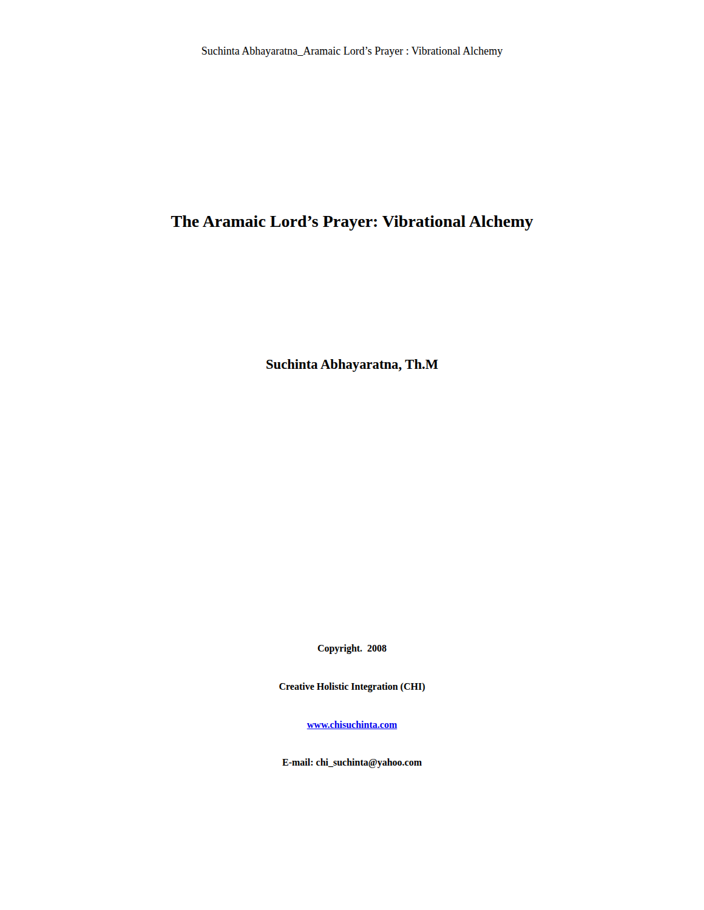Suchinta Abhayaratna_Aramaic Lord’s Prayer : Vibrational Alchemy
The Aramaic Lord’s Prayer: Vibrational Alchemy
Suchinta Abhayaratna, Th.M
Copyright. 2008
Creative Holistic Integration (CHI)
www.chisuchinta.com
E-mail: chi_suchinta@yahoo.com